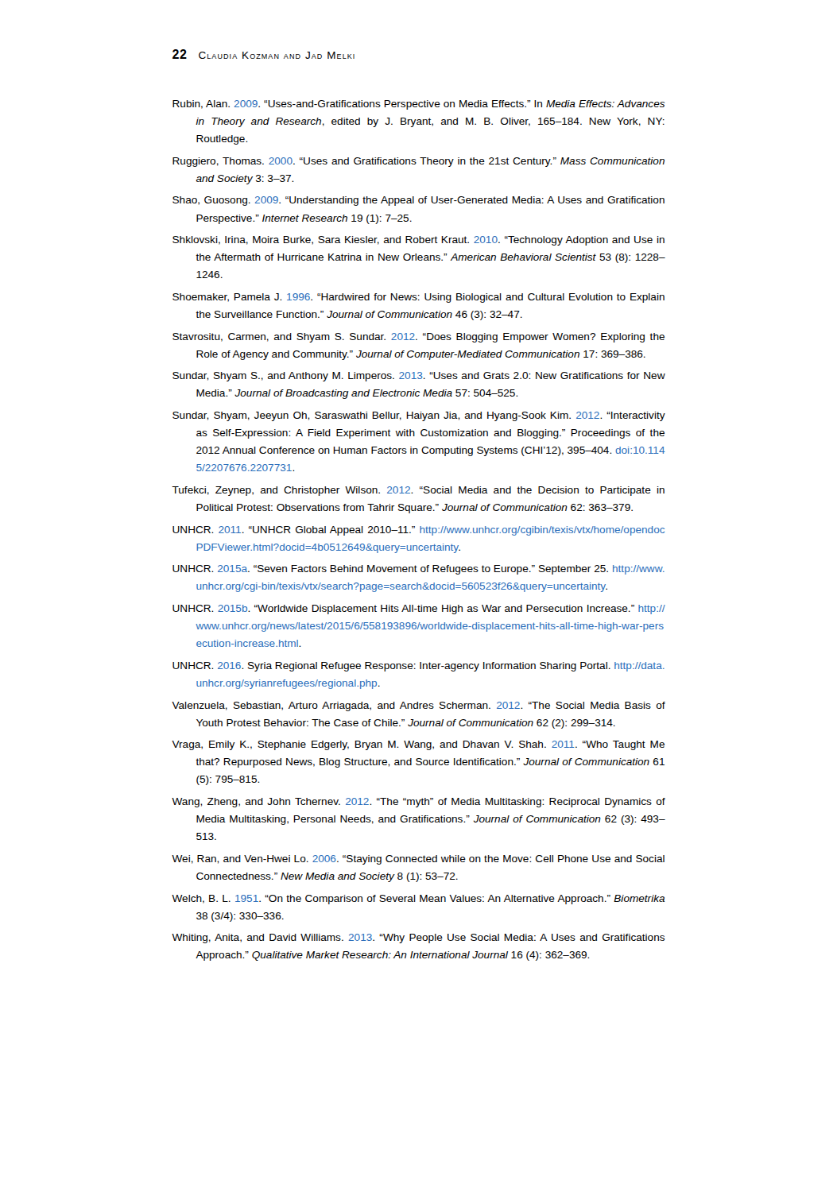22 Claudia Kozman and Jad Melki
Rubin, Alan. 2009. “Uses-and-Gratifications Perspective on Media Effects.” In Media Effects: Advances in Theory and Research, edited by J. Bryant, and M. B. Oliver, 165–184. New York, NY: Routledge.
Ruggiero, Thomas. 2000. “Uses and Gratifications Theory in the 21st Century.” Mass Communication and Society 3: 3–37.
Shao, Guosong. 2009. “Understanding the Appeal of User-Generated Media: A Uses and Gratification Perspective.” Internet Research 19 (1): 7–25.
Shklovski, Irina, Moira Burke, Sara Kiesler, and Robert Kraut. 2010. “Technology Adoption and Use in the Aftermath of Hurricane Katrina in New Orleans.” American Behavioral Scientist 53 (8): 1228–1246.
Shoemaker, Pamela J. 1996. “Hardwired for News: Using Biological and Cultural Evolution to Explain the Surveillance Function.” Journal of Communication 46 (3): 32–47.
Stavrositu, Carmen, and Shyam S. Sundar. 2012. “Does Blogging Empower Women? Exploring the Role of Agency and Community.” Journal of Computer-Mediated Communication 17: 369–386.
Sundar, Shyam S., and Anthony M. Limperos. 2013. “Uses and Grats 2.0: New Gratifications for New Media.” Journal of Broadcasting and Electronic Media 57: 504–525.
Sundar, Shyam, Jeeyun Oh, Saraswathi Bellur, Haiyan Jia, and Hyang-Sook Kim. 2012. “Interactivity as Self-Expression: A Field Experiment with Customization and Blogging.” Proceedings of the 2012 Annual Conference on Human Factors in Computing Systems (CHI’12), 395–404. doi:10.1145/2207676.2207731.
Tufekci, Zeynep, and Christopher Wilson. 2012. “Social Media and the Decision to Participate in Political Protest: Observations from Tahrir Square.” Journal of Communication 62: 363–379.
UNHCR. 2011. “UNHCR Global Appeal 2010–11.” http://www.unhcr.org/cgibin/texis/vtx/home/opendocPDFViewer.html?docid=4b0512649&query=uncertainty.
UNHCR. 2015a. “Seven Factors Behind Movement of Refugees to Europe.” September 25. http://www.unhcr.org/cgi-bin/texis/vtx/search?page=search&docid=560523f26&query=uncertainty.
UNHCR. 2015b. “Worldwide Displacement Hits All-time High as War and Persecution Increase.” http://www.unhcr.org/news/latest/2015/6/558193896/worldwide-displacement-hits-all-time-high-war-persecution-increase.html.
UNHCR. 2016. Syria Regional Refugee Response: Inter-agency Information Sharing Portal. http://data.unhcr.org/syrianrefugees/regional.php.
Valenzuela, Sebastian, Arturo Arriagada, and Andres Scherman. 2012. “The Social Media Basis of Youth Protest Behavior: The Case of Chile.” Journal of Communication 62 (2): 299–314.
Vraga, Emily K., Stephanie Edgerly, Bryan M. Wang, and Dhavan V. Shah. 2011. “Who Taught Me that? Repurposed News, Blog Structure, and Source Identification.” Journal of Communication 61 (5): 795–815.
Wang, Zheng, and John Tchernev. 2012. “The “myth” of Media Multitasking: Reciprocal Dynamics of Media Multitasking, Personal Needs, and Gratifications.” Journal of Communication 62 (3): 493–513.
Wei, Ran, and Ven-Hwei Lo. 2006. “Staying Connected while on the Move: Cell Phone Use and Social Connectedness.” New Media and Society 8 (1): 53–72.
Welch, B. L. 1951. “On the Comparison of Several Mean Values: An Alternative Approach.” Biometrika 38 (3/4): 330–336.
Whiting, Anita, and David Williams. 2013. “Why People Use Social Media: A Uses and Gratifications Approach.” Qualitative Market Research: An International Journal 16 (4): 362–369.